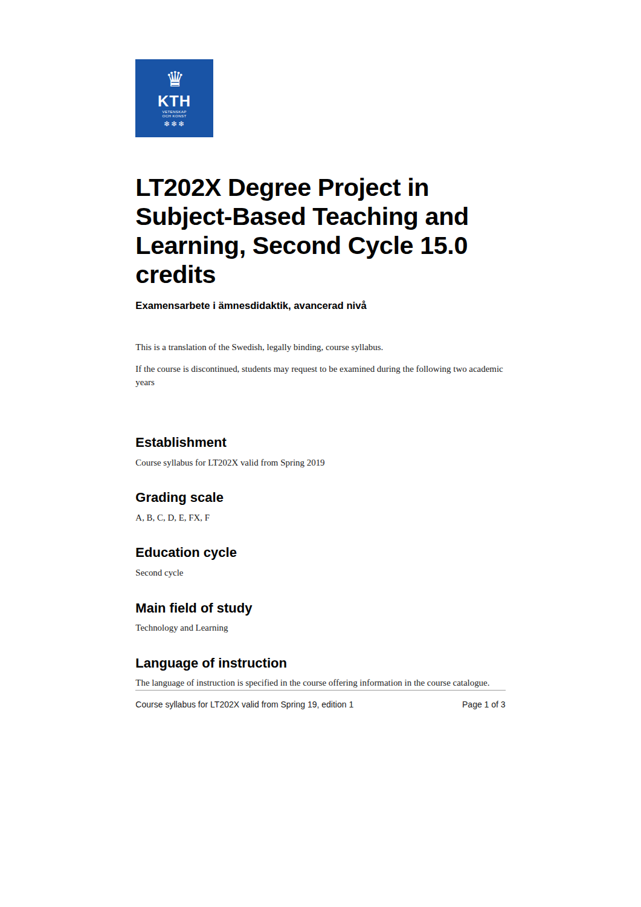♛ KTH Vetenskap
och konst ❄❄❄
LT202X Degree Project in Subject-Based Teaching and Learning, Second Cycle 15.0 credits
Examensarbete i ämnesdidaktik, avancerad nivå
This is a translation of the Swedish, legally binding, course syllabus.
If the course is discontinued, students may request to be examined during the following two academic years
Establishment
Course syllabus for LT202X valid from Spring 2019
Grading scale
A, B, C, D, E, FX, F
Education cycle
Second cycle
Main field of study
Technology and Learning
Language of instruction
The language of instruction is specified in the course offering information in the course catalogue.
Course syllabus for LT202X valid from Spring 19, edition 1 Page 1 of 3